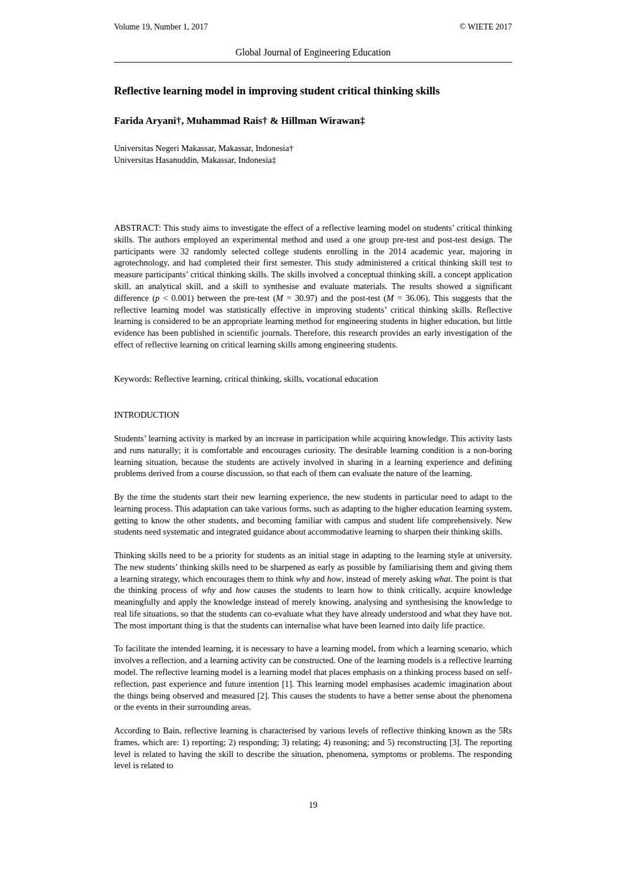Volume 19, Number 1, 2017 © WIETE 2017
Global Journal of Engineering Education
Reflective learning model in improving student critical thinking skills
Farida Aryani†, Muhammad Rais† & Hillman Wirawan‡
Universitas Negeri Makassar, Makassar, Indonesia†
Universitas Hasanuddin, Makassar, Indonesia‡
ABSTRACT: This study aims to investigate the effect of a reflective learning model on students’ critical thinking skills. The authors employed an experimental method and used a one group pre-test and post-test design. The participants were 32 randomly selected college students enrolling in the 2014 academic year, majoring in agrotechnology, and had completed their first semester. This study administered a critical thinking skill test to measure participants’ critical thinking skills. The skills involved a conceptual thinking skill, a concept application skill, an analytical skill, and a skill to synthesise and evaluate materials. The results showed a significant difference (p < 0.001) between the pre-test (M = 30.97) and the post-test (M = 36.06). This suggests that the reflective learning model was statistically effective in improving students’ critical thinking skills. Reflective learning is considered to be an appropriate learning method for engineering students in higher education, but little evidence has been published in scientific journals. Therefore, this research provides an early investigation of the effect of reflective learning on critical learning skills among engineering students.
Keywords: Reflective learning, critical thinking, skills, vocational education
Introduction
Students’ learning activity is marked by an increase in participation while acquiring knowledge. This activity lasts and runs naturally; it is comfortable and encourages curiosity. The desirable learning condition is a non-boring learning situation, because the students are actively involved in sharing in a learning experience and defining problems derived from a course discussion, so that each of them can evaluate the nature of the learning.
By the time the students start their new learning experience, the new students in particular need to adapt to the learning process. This adaptation can take various forms, such as adapting to the higher education learning system, getting to know the other students, and becoming familiar with campus and student life comprehensively. New students need systematic and integrated guidance about accommodative learning to sharpen their thinking skills.
Thinking skills need to be a priority for students as an initial stage in adapting to the learning style at university. The new students’ thinking skills need to be sharpened as early as possible by familiarising them and giving them a learning strategy, which encourages them to think why and how, instead of merely asking what. The point is that the thinking process of why and how causes the students to learn how to think critically, acquire knowledge meaningfully and apply the knowledge instead of merely knowing, analysing and synthesising the knowledge to real life situations, so that the students can co-evaluate what they have already understood and what they have not. The most important thing is that the students can internalise what have been learned into daily life practice.
To facilitate the intended learning, it is necessary to have a learning model, from which a learning scenario, which involves a reflection, and a learning activity can be constructed. One of the learning models is a reflective learning model. The reflective learning model is a learning model that places emphasis on a thinking process based on self-reflection, past experience and future intention [1]. This learning model emphasises academic imagination about the things being observed and measured [2]. This causes the students to have a better sense about the phenomena or the events in their surrounding areas.
According to Bain, reflective learning is characterised by various levels of reflective thinking known as the 5Rs frames, which are: 1) reporting; 2) responding; 3) relating; 4) reasoning; and 5) reconstructing [3]. The reporting level is related to having the skill to describe the situation, phenomena, symptoms or problems. The responding level is related to
19